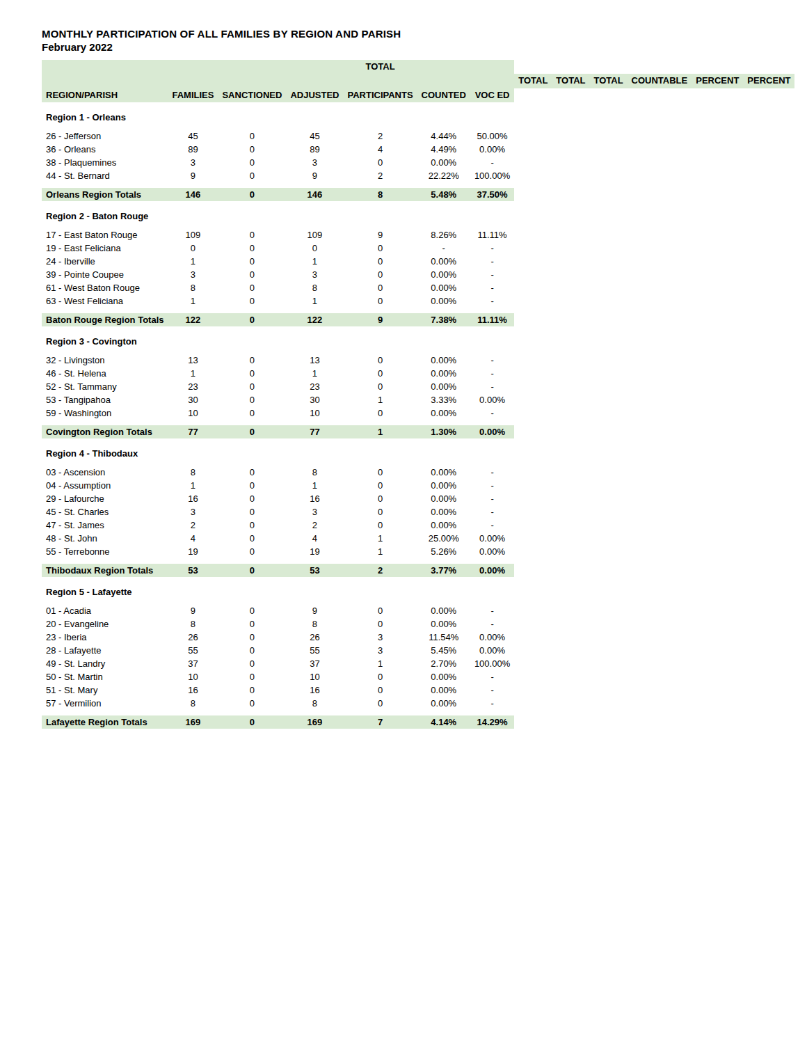MONTHLY PARTICIPATION OF ALL FAMILIES BY REGION AND PARISH
February 2022
| | | | | TOTAL | | |
| --- | --- | --- | --- | --- | --- | --- |
| | TOTAL | TOTAL | TOTAL | COUNTABLE | PERCENT | PERCENT |
| REGION/PARISH | FAMILIES | SANCTIONED | ADJUSTED | PARTICIPANTS | COUNTED | VOC ED |
| Region 1 - Orleans |
| 26 - Jefferson | 45 | 0 | 45 | 2 | 4.44% | 50.00% |
| 36 - Orleans | 89 | 0 | 89 | 4 | 4.49% | 0.00% |
| 38 - Plaquemines | 3 | 0 | 3 | 0 | 0.00% | - |
| 44 - St. Bernard | 9 | 0 | 9 | 2 | 22.22% | 100.00% |
| Orleans Region Totals | 146 | 0 | 146 | 8 | 5.48% | 37.50% |
| Region 2 - Baton Rouge |
| 17 - East Baton Rouge | 109 | 0 | 109 | 9 | 8.26% | 11.11% |
| 19 - East Feliciana | 0 | 0 | 0 | 0 | - | - |
| 24 - Iberville | 1 | 0 | 1 | 0 | 0.00% | - |
| 39 - Pointe Coupee | 3 | 0 | 3 | 0 | 0.00% | - |
| 61 - West Baton Rouge | 8 | 0 | 8 | 0 | 0.00% | - |
| 63 - West Feliciana | 1 | 0 | 1 | 0 | 0.00% | - |
| Baton Rouge Region Totals | 122 | 0 | 122 | 9 | 7.38% | 11.11% |
| Region 3 - Covington |
| 32 - Livingston | 13 | 0 | 13 | 0 | 0.00% | - |
| 46 - St. Helena | 1 | 0 | 1 | 0 | 0.00% | - |
| 52 - St. Tammany | 23 | 0 | 23 | 0 | 0.00% | - |
| 53 - Tangipahoa | 30 | 0 | 30 | 1 | 3.33% | 0.00% |
| 59 - Washington | 10 | 0 | 10 | 0 | 0.00% | - |
| Covington Region Totals | 77 | 0 | 77 | 1 | 1.30% | 0.00% |
| Region 4 - Thibodaux |
| 03 - Ascension | 8 | 0 | 8 | 0 | 0.00% | - |
| 04 - Assumption | 1 | 0 | 1 | 0 | 0.00% | - |
| 29 - Lafourche | 16 | 0 | 16 | 0 | 0.00% | - |
| 45 - St. Charles | 3 | 0 | 3 | 0 | 0.00% | - |
| 47 - St. James | 2 | 0 | 2 | 0 | 0.00% | - |
| 48 - St. John | 4 | 0 | 4 | 1 | 25.00% | 0.00% |
| 55 - Terrebonne | 19 | 0 | 19 | 1 | 5.26% | 0.00% |
| Thibodaux Region Totals | 53 | 0 | 53 | 2 | 3.77% | 0.00% |
| Region 5 - Lafayette |
| 01 - Acadia | 9 | 0 | 9 | 0 | 0.00% | - |
| 20 - Evangeline | 8 | 0 | 8 | 0 | 0.00% | - |
| 23 - Iberia | 26 | 0 | 26 | 3 | 11.54% | 0.00% |
| 28 - Lafayette | 55 | 0 | 55 | 3 | 5.45% | 0.00% |
| 49 - St. Landry | 37 | 0 | 37 | 1 | 2.70% | 100.00% |
| 50 - St. Martin | 10 | 0 | 10 | 0 | 0.00% | - |
| 51 - St. Mary | 16 | 0 | 16 | 0 | 0.00% | - |
| 57 - Vermilion | 8 | 0 | 8 | 0 | 0.00% | - |
| Lafayette Region Totals | 169 | 0 | 169 | 7 | 4.14% | 14.29% |